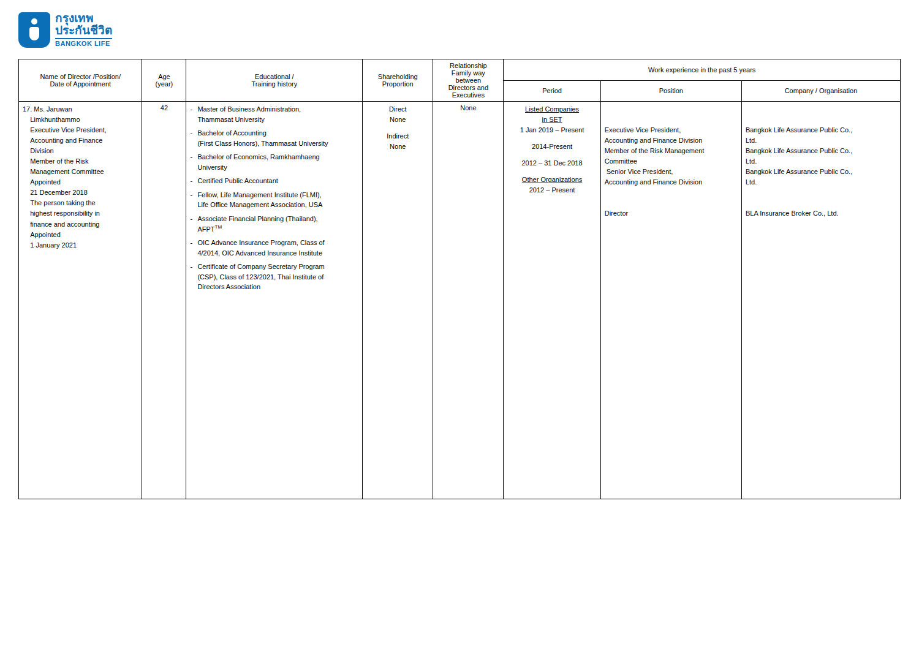กรุงเทพ ประกันชีวิต BANGKOK LIFE
| Name of Director /Position/ Date of Appointment | Age (year) | Educational / Training history | Shareholding Proportion | Relationship Family way between Directors and Executives | Work experience in the past 5 years |
| --- | --- | --- | --- | --- | --- |
| Period | Position | Company / Organisation |
| 17. Ms. Jaruwan Limkhunthammo Executive Vice President, Accounting and Finance Division Member of the Risk Management Committee Appointed 21 December 2018 The person taking the highest responsibility in finance and accounting Appointed 1 January 2021 | 42 | Master of Business Administration, Thammasat University Bachelor of Accounting (First Class Honors), Thammasat University Bachelor of Economics, Ramkhamhaeng University Certified Public Accountant Fellow, Life Management Institute (FLMI), Life Office Management Association, USA Associate Financial Planning (Thailand), AFPT TM OIC Advance Insurance Program, Class of 4/2014, OIC Advanced Insurance Institute Certificate of Company Secretary Program (CSP), Class of 123/2021, Thai Institute of Directors Association | Direct None Indirect None | None | Listed Companies in SET 1 Jan 2019 – Present 2014-Present 2012 – 31 Dec 2018 Other Organizations 2012 – Present | Executive Vice President, Accounting and Finance Division Member of the Risk Management Committee Senior Vice President, Accounting and Finance Division Director | Bangkok Life Assurance Public Co., Ltd. Bangkok Life Assurance Public Co., Ltd. Bangkok Life Assurance Public Co., Ltd. BLA Insurance Broker Co., Ltd. |